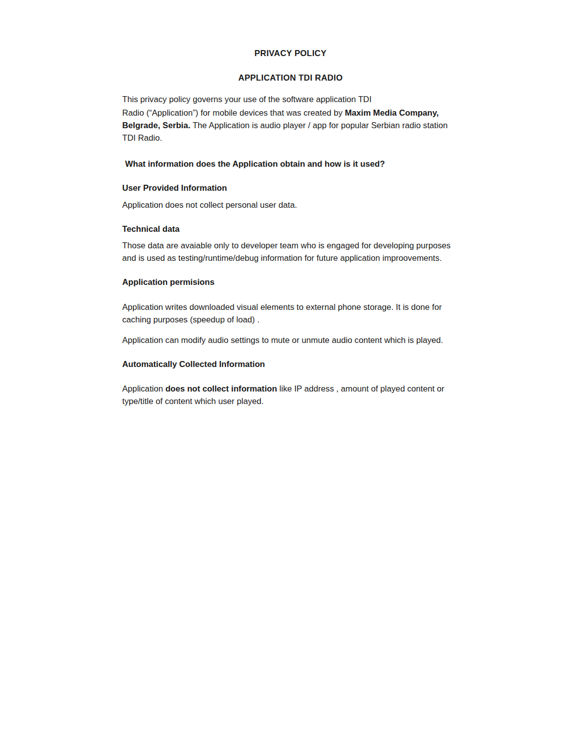PRIVACY POLICY
APPLICATION TDI RADIO
This privacy policy governs your use of the software application TDI
Radio (“Application”) for mobile devices that was created by Maxim Media Company, Belgrade, Serbia. The Application is audio player / app for popular Serbian radio station TDI Radio.
What information does the Application obtain and how is it used?
User Provided Information
Application does not collect personal user data.
Technical data
Those data are avaiable only to developer team who is engaged for developing purposes and is used as testing/runtime/debug information for future application improovements.
Application permisions
Application writes downloaded visual elements to external phone storage. It is done for caching purposes (speedup of load) .
Application can modify audio settings to mute or unmute audio content which is played.
Automatically Collected Information
Application does not collect information like IP address , amount of played content or type/title of content which user played.